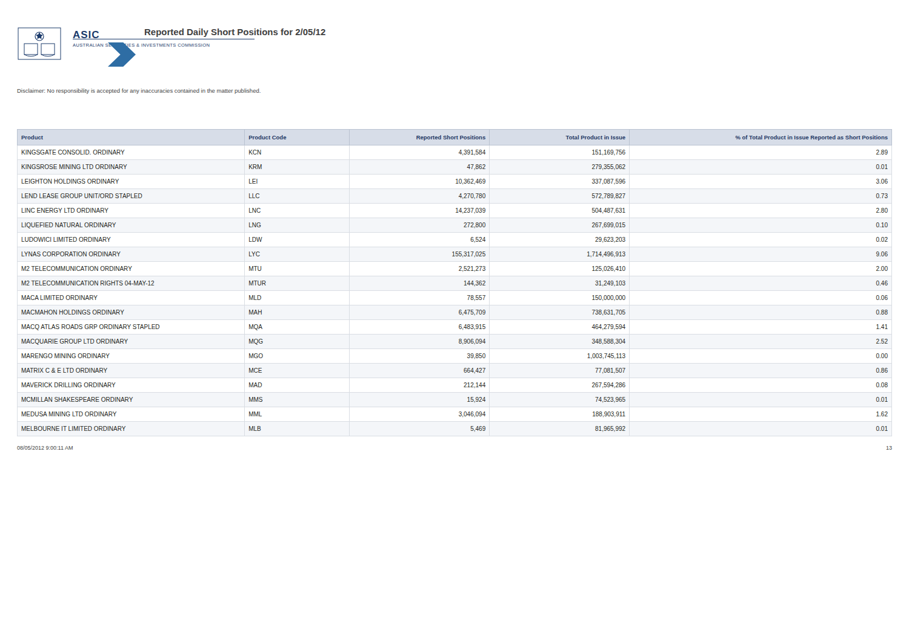ASIC
Australian Securities & Investments Commission
Reported Daily Short Positions for 2/05/12
Disclaimer: No responsibility is accepted for any inaccuracies contained in the matter published.
| Product | Product Code | Reported Short Positions | Total Product in Issue | % of Total Product in Issue Reported as Short Positions |
| --- | --- | --- | --- | --- |
| KINGSGATE CONSOLID. ORDINARY | KCN | 4,391,584 | 151,169,756 | 2.89 |
| KINGSROSE MINING LTD ORDINARY | KRM | 47,862 | 279,355,062 | 0.01 |
| LEIGHTON HOLDINGS ORDINARY | LEI | 10,362,469 | 337,087,596 | 3.06 |
| LEND LEASE GROUP UNIT/ORD STAPLED | LLC | 4,270,780 | 572,789,827 | 0.73 |
| LINC ENERGY LTD ORDINARY | LNC | 14,237,039 | 504,487,631 | 2.80 |
| LIQUEFIED NATURAL ORDINARY | LNG | 272,800 | 267,699,015 | 0.10 |
| LUDOWICI LIMITED ORDINARY | LDW | 6,524 | 29,623,203 | 0.02 |
| LYNAS CORPORATION ORDINARY | LYC | 155,317,025 | 1,714,496,913 | 9.06 |
| M2 TELECOMMUNICATION ORDINARY | MTU | 2,521,273 | 125,026,410 | 2.00 |
| M2 TELECOMMUNICATION RIGHTS 04-MAY-12 | MTUR | 144,362 | 31,249,103 | 0.46 |
| MACA LIMITED ORDINARY | MLD | 78,557 | 150,000,000 | 0.06 |
| MACMAHON HOLDINGS ORDINARY | MAH | 6,475,709 | 738,631,705 | 0.88 |
| MACQ ATLAS ROADS GRP ORDINARY STAPLED | MQA | 6,483,915 | 464,279,594 | 1.41 |
| MACQUARIE GROUP LTD ORDINARY | MQG | 8,906,094 | 348,588,304 | 2.52 |
| MARENGO MINING ORDINARY | MGO | 39,850 | 1,003,745,113 | 0.00 |
| MATRIX C & E LTD ORDINARY | MCE | 664,427 | 77,081,507 | 0.86 |
| MAVERICK DRILLING ORDINARY | MAD | 212,144 | 267,594,286 | 0.08 |
| MCMILLAN SHAKESPEARE ORDINARY | MMS | 15,924 | 74,523,965 | 0.01 |
| MEDUSA MINING LTD ORDINARY | MML | 3,046,094 | 188,903,911 | 1.62 |
| MELBOURNE IT LIMITED ORDINARY | MLB | 5,469 | 81,965,992 | 0.01 |
08/05/2012 9:00:11 AM 13